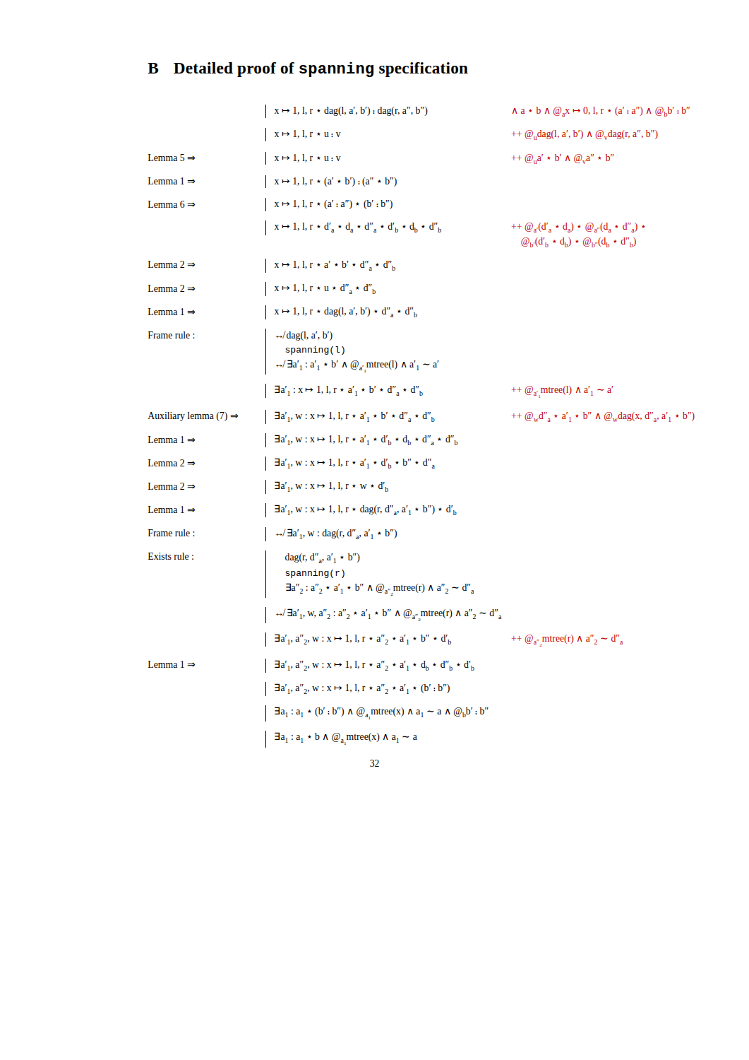BDetailed proof of spanning specification
x ↦ 1, l, r ⋆ dag(l, a′, b′) ⨾ dag(r, a″, b″)
∧ a ⋆ b ∧ @ax ↦ 0, l, r ⋆ (a′ ⨾ a″) ∧ @bb′ ⨾ b″
x ↦ 1, l, r ⋆ u ⨾ v
++ @udag(l, a′, b′) ∧ @vdag(r, a″, b″)
Lemma 5 ⇒
x ↦ 1, l, r ⋆ u ⨾ v
++ @ua′ ⋆ b′ ∧ @va″ ⋆ b″
Lemma 1 ⇒
x ↦ 1, l, r ⋆ (a′ ⋆ b′) ⨾ (a″ ⋆ b″)
Lemma 6 ⇒
x ↦ 1, l, r ⋆ (a′ ⨾ a″) ⋆ (b′ ⨾ b″)
x ↦ 1, l, r ⋆ d′a ⋆ da ⋆ d″a ⋆ d′b ⋆ db ⋆ d″b
++ @a′(d′a ⋆ da) ⋆ @a″(da ⋆ d″a) ⋆
@b′(d′b ⋆ db) ⋆ @b″(db ⋆ d″b)
Lemma 2 ⇒
x ↦ 1, l, r ⋆ a′ ⋆ b′ ⋆ d″a ⋆ d″b
Lemma 2 ⇒
x ↦ 1, l, r ⋆ u ⋆ d″a ⋆ d″b
Lemma 1 ⇒
x ↦ 1, l, r ⋆ dag(l, a′, b′) ⋆ d″a ⋆ d″b
Frame rule :
↮ dag(l, a′, b′)
spanning(l)
↮ ∃a′1 : a′1 ⋆ b′ ∧ @a′1mtree(l) ∧ a′1 ∼ a′
∃a′1 : x ↦ 1, l, r ⋆ a′1 ⋆ b′ ⋆ d″a ⋆ d″b
++ @a′1mtree(l) ∧ a′1 ∼ a′
Auxiliary lemma (7) ⇒
∃a′1, w : x ↦ 1, l, r ⋆ a′1 ⋆ b′ ⋆ d″a ⋆ d″b
++ @wd″a ⋆ a′1 ⋆ b″ ∧ @wdag(x, d″a, a′1 ⋆ b″)
Lemma 1 ⇒
∃a′1, w : x ↦ 1, l, r ⋆ a′1 ⋆ d′b ⋆ db ⋆ d″a ⋆ d″b
Lemma 2 ⇒
∃a′1, w : x ↦ 1, l, r ⋆ a′1 ⋆ d′b ⋆ b″ ⋆ d″a
Lemma 2 ⇒
∃a′1, w : x ↦ 1, l, r ⋆ w ⋆ d′b
Lemma 1 ⇒
∃a′1, w : x ↦ 1, l, r ⋆ dag(r, d″a, a′1 ⋆ b″) ⋆ d′b
Frame rule :
↮ ∃a′1, w : dag(r, d″a, a′1 ⋆ b″)
Exists rule :
dag(r, d″a, a′1 ⋆ b″)
spanning(r)
∃a″2 : a″2 ⋆ a′1 ⋆ b″ ∧ @a″2mtree(r) ∧ a″2 ∼ d″a
↮ ∃a′1, w, a″2 : a″2 ⋆ a′1 ⋆ b″ ∧ @a″2mtree(r) ∧ a″2 ∼ d″a
∃a′1, a″2, w : x ↦ 1, l, r ⋆ a″2 ⋆ a′1 ⋆ b″ ⋆ d′b
++ @a″2mtree(r) ∧ a″2 ∼ d″a
Lemma 1 ⇒
∃a′1, a″2, w : x ↦ 1, l, r ⋆ a″2 ⋆ a′1 ⋆ db ⋆ d″b ⋆ d′b
∃a′1, a″2, w : x ↦ 1, l, r ⋆ a″2 ⋆ a′1 ⋆ (b′ ⨾ b″)
∃a1 : a1 ⋆ (b′ ⨾ b″) ∧ @a1mtree(x) ∧ a1 ∼ a ∧ @bb′ ⨾ b″
∃a1 : a1 ⋆ b ∧ @a1mtree(x) ∧ a1 ∼ a
32